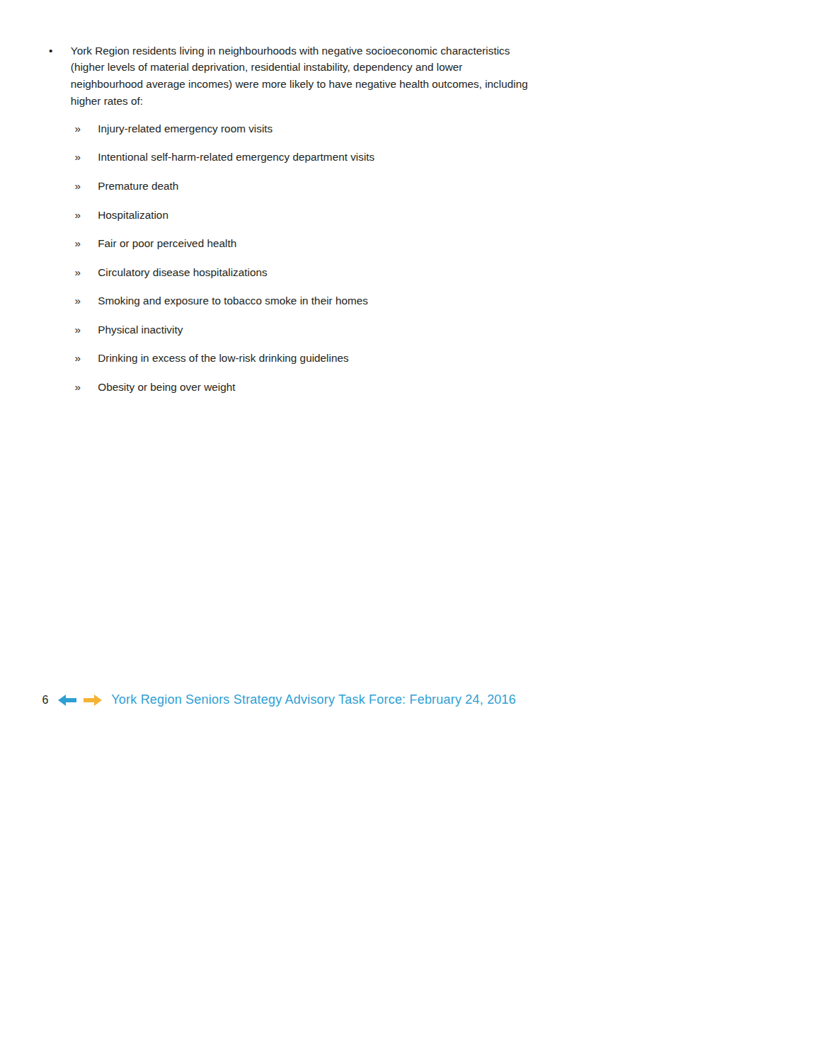York Region residents living in neighbourhoods with negative socioeconomic characteristics (higher levels of material deprivation, residential instability, dependency and lower neighbourhood average incomes) were more likely to have negative health outcomes, including higher rates of:
Injury-related emergency room visits
Intentional self-harm-related emergency department visits
Premature death
Hospitalization
Fair or poor perceived health
Circulatory disease hospitalizations
Smoking and exposure to tobacco smoke in their homes
Physical inactivity
Drinking in excess of the low-risk drinking guidelines
Obesity or being over weight
6 York Region Seniors Strategy Advisory Task Force: February 24, 2016